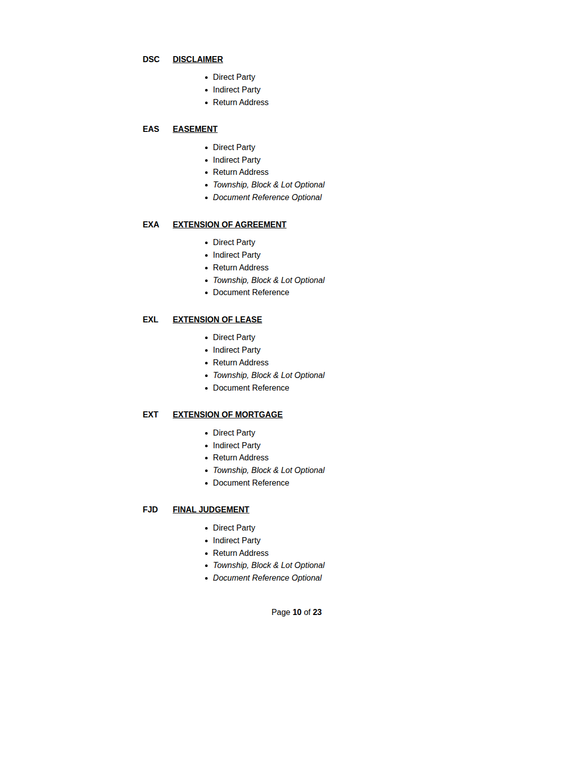DSC DISCLAIMER
Direct Party
Indirect Party
Return Address
EAS EASEMENT
Direct Party
Indirect Party
Return Address
Township, Block & Lot Optional
Document Reference Optional
EXA EXTENSION OF AGREEMENT
Direct Party
Indirect Party
Return Address
Township, Block & Lot Optional
Document Reference
EXL EXTENSION OF LEASE
Direct Party
Indirect Party
Return Address
Township, Block & Lot Optional
Document Reference
EXT EXTENSION OF MORTGAGE
Direct Party
Indirect Party
Return Address
Township, Block & Lot Optional
Document Reference
FJD FINAL JUDGEMENT
Direct Party
Indirect Party
Return Address
Township, Block & Lot Optional
Document Reference Optional
Page 10 of 23